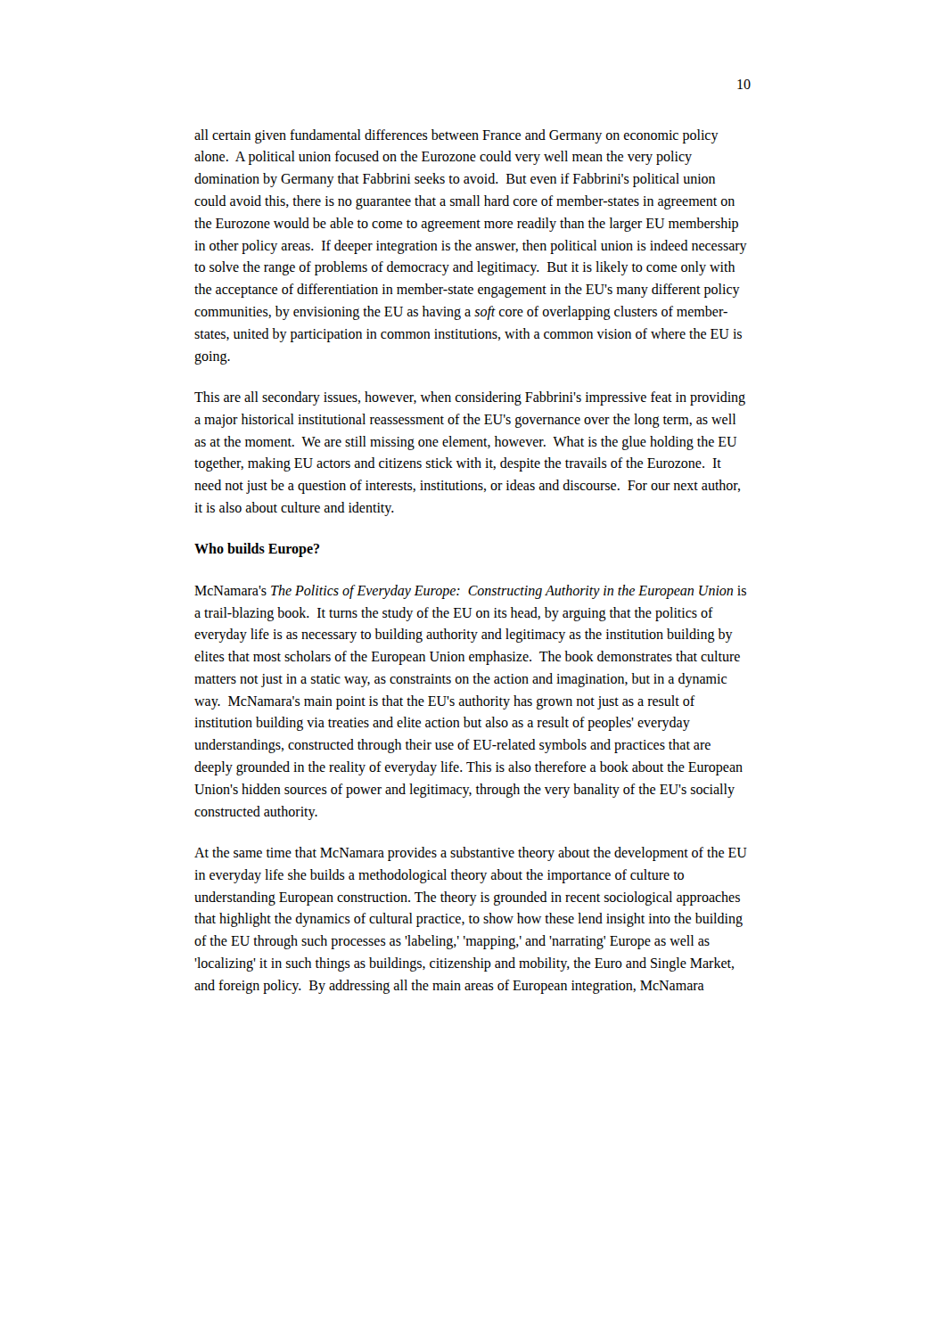10
all certain given fundamental differences between France and Germany on economic policy alone. A political union focused on the Eurozone could very well mean the very policy domination by Germany that Fabbrini seeks to avoid. But even if Fabbrini's political union could avoid this, there is no guarantee that a small hard core of member-states in agreement on the Eurozone would be able to come to agreement more readily than the larger EU membership in other policy areas. If deeper integration is the answer, then political union is indeed necessary to solve the range of problems of democracy and legitimacy. But it is likely to come only with the acceptance of differentiation in member-state engagement in the EU's many different policy communities, by envisioning the EU as having a soft core of overlapping clusters of member-states, united by participation in common institutions, with a common vision of where the EU is going.
This are all secondary issues, however, when considering Fabbrini's impressive feat in providing a major historical institutional reassessment of the EU's governance over the long term, as well as at the moment. We are still missing one element, however. What is the glue holding the EU together, making EU actors and citizens stick with it, despite the travails of the Eurozone. It need not just be a question of interests, institutions, or ideas and discourse. For our next author, it is also about culture and identity.
Who builds Europe?
McNamara's The Politics of Everyday Europe: Constructing Authority in the European Union is a trail-blazing book. It turns the study of the EU on its head, by arguing that the politics of everyday life is as necessary to building authority and legitimacy as the institution building by elites that most scholars of the European Union emphasize. The book demonstrates that culture matters not just in a static way, as constraints on the action and imagination, but in a dynamic way. McNamara's main point is that the EU's authority has grown not just as a result of institution building via treaties and elite action but also as a result of peoples' everyday understandings, constructed through their use of EU-related symbols and practices that are deeply grounded in the reality of everyday life. This is also therefore a book about the European Union's hidden sources of power and legitimacy, through the very banality of the EU's socially constructed authority.
At the same time that McNamara provides a substantive theory about the development of the EU in everyday life she builds a methodological theory about the importance of culture to understanding European construction. The theory is grounded in recent sociological approaches that highlight the dynamics of cultural practice, to show how these lend insight into the building of the EU through such processes as 'labeling,' 'mapping,' and 'narrating' Europe as well as 'localizing' it in such things as buildings, citizenship and mobility, the Euro and Single Market, and foreign policy. By addressing all the main areas of European integration, McNamara